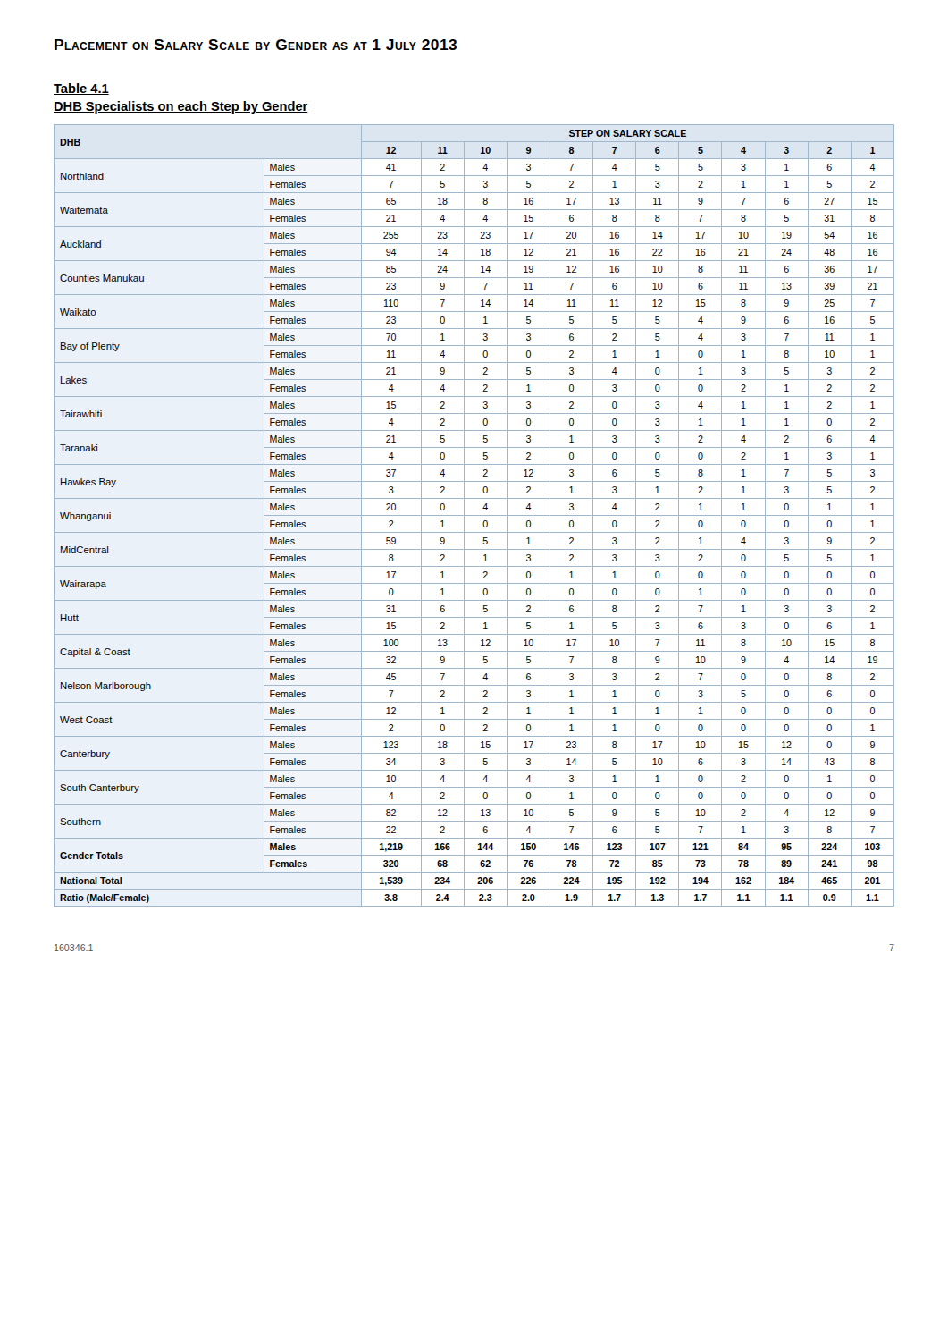Placement on Salary Scale by Gender as at 1 July 2013
Table 4.1
DHB Specialists on each Step by Gender
| DHB | STEP ON SALARY SCALE |
| --- | --- |
| 12 | 11 | 10 | 9 | 8 | 7 | 6 | 5 | 4 | 3 | 2 | 1 |
| Northland | Males | 41 | 2 | 4 | 3 | 7 | 4 | 5 | 5 | 3 | 1 | 6 | 4 |
| Females | 7 | 5 | 3 | 5 | 2 | 1 | 3 | 2 | 1 | 1 | 5 | 2 |
| Waitemata | Males | 65 | 18 | 8 | 16 | 17 | 13 | 11 | 9 | 7 | 6 | 27 | 15 |
| Females | 21 | 4 | 4 | 15 | 6 | 8 | 8 | 7 | 8 | 5 | 31 | 8 |
| Auckland | Males | 255 | 23 | 23 | 17 | 20 | 16 | 14 | 17 | 10 | 19 | 54 | 16 |
| Females | 94 | 14 | 18 | 12 | 21 | 16 | 22 | 16 | 21 | 24 | 48 | 16 |
| Counties Manukau | Males | 85 | 24 | 14 | 19 | 12 | 16 | 10 | 8 | 11 | 6 | 36 | 17 |
| Females | 23 | 9 | 7 | 11 | 7 | 6 | 10 | 6 | 11 | 13 | 39 | 21 |
| Waikato | Males | 110 | 7 | 14 | 14 | 11 | 11 | 12 | 15 | 8 | 9 | 25 | 7 |
| Females | 23 | 0 | 1 | 5 | 5 | 5 | 5 | 4 | 9 | 6 | 16 | 5 |
| Bay of Plenty | Males | 70 | 1 | 3 | 3 | 6 | 2 | 5 | 4 | 3 | 7 | 11 | 1 |
| Females | 11 | 4 | 0 | 0 | 2 | 1 | 1 | 0 | 1 | 8 | 10 | 1 |
| Lakes | Males | 21 | 9 | 2 | 5 | 3 | 4 | 0 | 1 | 3 | 5 | 3 | 2 |
| Females | 4 | 4 | 2 | 1 | 0 | 3 | 0 | 0 | 2 | 1 | 2 | 2 |
| Tairawhiti | Males | 15 | 2 | 3 | 3 | 2 | 0 | 3 | 4 | 1 | 1 | 2 | 1 |
| Females | 4 | 2 | 0 | 0 | 0 | 0 | 3 | 1 | 1 | 1 | 0 | 2 |
| Taranaki | Males | 21 | 5 | 5 | 3 | 1 | 3 | 3 | 2 | 4 | 2 | 6 | 4 |
| Females | 4 | 0 | 5 | 2 | 0 | 0 | 0 | 0 | 2 | 1 | 3 | 1 |
| Hawkes Bay | Males | 37 | 4 | 2 | 12 | 3 | 6 | 5 | 8 | 1 | 7 | 5 | 3 |
| Females | 3 | 2 | 0 | 2 | 1 | 3 | 1 | 2 | 1 | 3 | 5 | 2 |
| Whanganui | Males | 20 | 0 | 4 | 4 | 3 | 4 | 2 | 1 | 1 | 0 | 1 | 1 |
| Females | 2 | 1 | 0 | 0 | 0 | 0 | 2 | 0 | 0 | 0 | 0 | 1 |
| MidCentral | Males | 59 | 9 | 5 | 1 | 2 | 3 | 2 | 1 | 4 | 3 | 9 | 2 |
| Females | 8 | 2 | 1 | 3 | 2 | 3 | 3 | 2 | 0 | 5 | 5 | 1 |
| Wairarapa | Males | 17 | 1 | 2 | 0 | 1 | 1 | 0 | 0 | 0 | 0 | 0 | 0 |
| Females | 0 | 1 | 0 | 0 | 0 | 0 | 0 | 1 | 0 | 0 | 0 | 0 |
| Hutt | Males | 31 | 6 | 5 | 2 | 6 | 8 | 2 | 7 | 1 | 3 | 3 | 2 |
| Females | 15 | 2 | 1 | 5 | 1 | 5 | 3 | 6 | 3 | 0 | 6 | 1 |
| Capital & Coast | Males | 100 | 13 | 12 | 10 | 17 | 10 | 7 | 11 | 8 | 10 | 15 | 8 |
| Females | 32 | 9 | 5 | 5 | 7 | 8 | 9 | 10 | 9 | 4 | 14 | 19 |
| Nelson Marlborough | Males | 45 | 7 | 4 | 6 | 3 | 3 | 2 | 7 | 0 | 0 | 8 | 2 |
| Females | 7 | 2 | 2 | 3 | 1 | 1 | 0 | 3 | 5 | 0 | 6 | 0 |
| West Coast | Males | 12 | 1 | 2 | 1 | 1 | 1 | 1 | 1 | 0 | 0 | 0 | 0 |
| Females | 2 | 0 | 2 | 0 | 1 | 1 | 0 | 0 | 0 | 0 | 0 | 1 |
| Canterbury | Males | 123 | 18 | 15 | 17 | 23 | 8 | 17 | 10 | 15 | 12 | 0 | 9 |
| Females | 34 | 3 | 5 | 3 | 14 | 5 | 10 | 6 | 3 | 14 | 43 | 8 |
| South Canterbury | Males | 10 | 4 | 4 | 4 | 3 | 1 | 1 | 0 | 2 | 0 | 1 | 0 |
| Females | 4 | 2 | 0 | 0 | 1 | 0 | 0 | 0 | 0 | 0 | 0 | 0 |
| Southern | Males | 82 | 12 | 13 | 10 | 5 | 9 | 5 | 10 | 2 | 4 | 12 | 9 |
| Females | 22 | 2 | 6 | 4 | 7 | 6 | 5 | 7 | 1 | 3 | 8 | 7 |
| Gender Totals | Males | 1,219 | 166 | 144 | 150 | 146 | 123 | 107 | 121 | 84 | 95 | 224 | 103 |
| Females | 320 | 68 | 62 | 76 | 78 | 72 | 85 | 73 | 78 | 89 | 241 | 98 |
| National Total | 1,539 | 234 | 206 | 226 | 224 | 195 | 192 | 194 | 162 | 184 | 465 | 201 |
| Ratio (Male/Female) | 3.8 | 2.4 | 2.3 | 2.0 | 1.9 | 1.7 | 1.3 | 1.7 | 1.1 | 1.1 | 0.9 | 1.1 |
160346.1 7